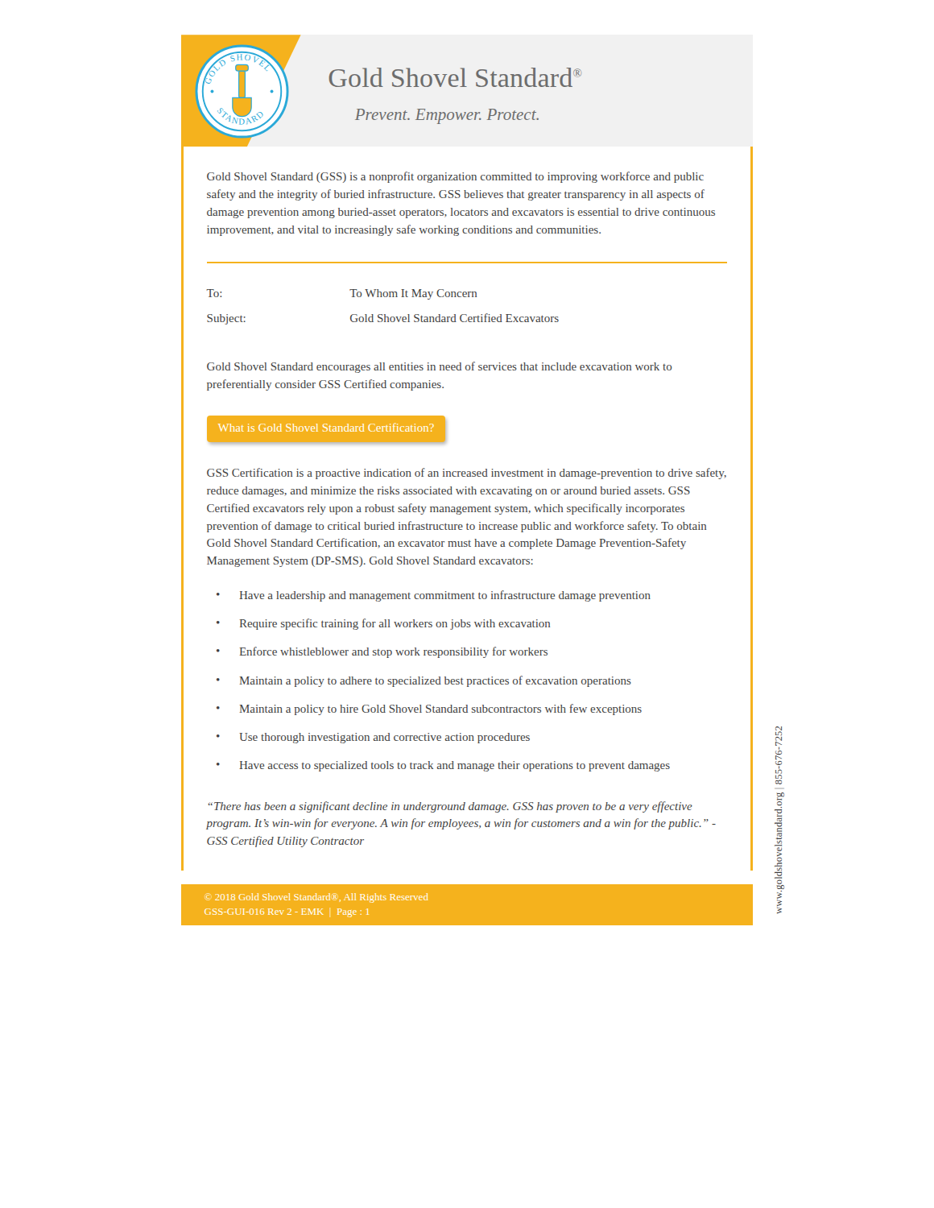GOLD SHOVEL STANDARD
Gold Shovel Standard®
Prevent. Empower. Protect.
Gold Shovel Standard (GSS) is a nonprofit organization committed to improving workforce and public safety and the integrity of buried infrastructure. GSS believes that greater transparency in all aspects of damage prevention among buried-asset operators, locators and excavators is essential to drive continuous improvement, and vital to increasingly safe working conditions and communities.
| To: | To Whom It May Concern |
| Subject: | Gold Shovel Standard Certified Excavators |
Gold Shovel Standard encourages all entities in need of services that include excavation work to preferentially consider GSS Certified companies.
What is Gold Shovel Standard Certification?
GSS Certification is a proactive indication of an increased investment in damage-prevention to drive safety, reduce damages, and minimize the risks associated with excavating on or around buried assets. GSS Certified excavators rely upon a robust safety management system, which specifically incorporates prevention of damage to critical buried infrastructure to increase public and workforce safety. To obtain Gold Shovel Standard Certification, an excavator must have a complete Damage Prevention-Safety Management System (DP-SMS). Gold Shovel Standard excavators:
Have a leadership and management commitment to infrastructure damage prevention
Require specific training for all workers on jobs with excavation
Enforce whistleblower and stop work responsibility for workers
Maintain a policy to adhere to specialized best practices of excavation operations
Maintain a policy to hire Gold Shovel Standard subcontractors with few exceptions
Use thorough investigation and corrective action procedures
Have access to specialized tools to track and manage their operations to prevent damages
“There has been a significant decline in underground damage. GSS has proven to be a very effective program. It’s win-win for everyone. A win for employees, a win for customers and a win for the public.” - GSS Certified Utility Contractor
© 2018 Gold Shovel Standard®, All Rights Reserved
GSS-GUI-016 Rev 2 - EMK | Page : 1
www.goldshovelstandard.org | 855-676-7252